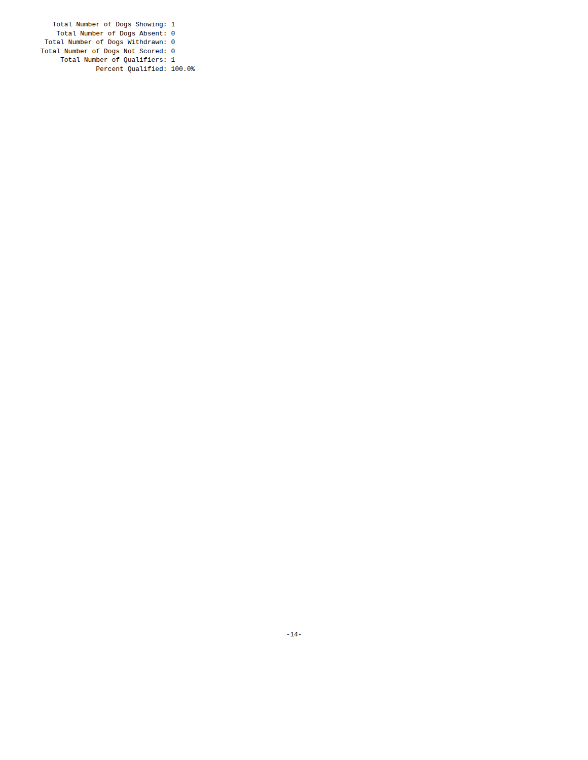Total Number of Dogs Showing: 1 Total Number of Dogs Absent: 0 Total Number of Dogs Withdrawn: 0 Total Number of Dogs Not Scored: 0 Total Number of Qualifiers: 1 Percent Qualified: 100.0%
-14-